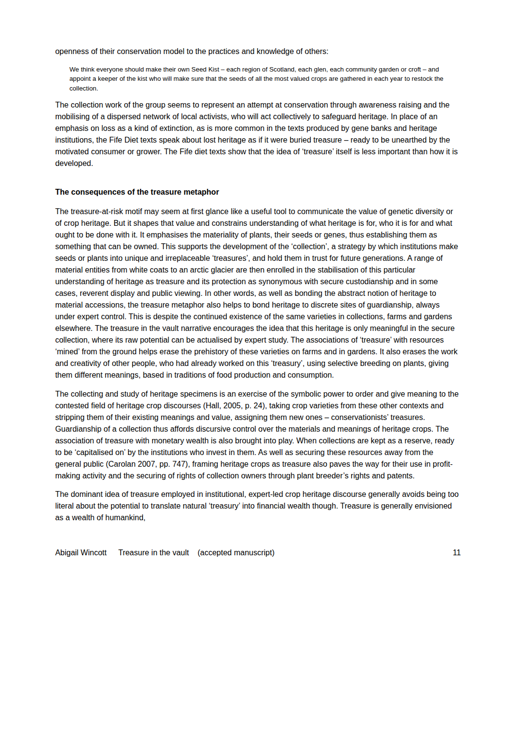openness of their conservation model to the practices and knowledge of others:
We think everyone should make their own Seed Kist – each region of Scotland, each glen, each community garden or croft – and appoint a keeper of the kist who will make sure that the seeds of all the most valued crops are gathered in each year to restock the collection.
The collection work of the group seems to represent an attempt at conservation through awareness raising and the mobilising of a dispersed network of local activists, who will act collectively to safeguard heritage. In place of an emphasis on loss as a kind of extinction, as is more common in the texts produced by gene banks and heritage institutions, the Fife Diet texts speak about lost heritage as if it were buried treasure – ready to be unearthed by the motivated consumer or grower. The Fife diet texts show that the idea of ‘treasure’ itself is less important than how it is developed.
The consequences of the treasure metaphor
The treasure-at-risk motif may seem at first glance like a useful tool to communicate the value of genetic diversity or of crop heritage. But it shapes that value and constrains understanding of what heritage is for, who it is for and what ought to be done with it. It emphasises the materiality of plants, their seeds or genes, thus establishing them as something that can be owned. This supports the development of the ‘collection’, a strategy by which institutions make seeds or plants into unique and irreplaceable ‘treasures’, and hold them in trust for future generations. A range of material entities from white coats to an arctic glacier are then enrolled in the stabilisation of this particular understanding of heritage as treasure and its protection as synonymous with secure custodianship and in some cases, reverent display and public viewing. In other words, as well as bonding the abstract notion of heritage to material accessions, the treasure metaphor also helps to bond heritage to discrete sites of guardianship, always under expert control. This is despite the continued existence of the same varieties in collections, farms and gardens elsewhere. The treasure in the vault narrative encourages the idea that this heritage is only meaningful in the secure collection, where its raw potential can be actualised by expert study. The associations of ‘treasure’ with resources ‘mined’ from the ground helps erase the prehistory of these varieties on farms and in gardens. It also erases the work and creativity of other people, who had already worked on this ‘treasury’, using selective breeding on plants, giving them different meanings, based in traditions of food production and consumption.
The collecting and study of heritage specimens is an exercise of the symbolic power to order and give meaning to the contested field of heritage crop discourses (Hall, 2005, p. 24), taking crop varieties from these other contexts and stripping them of their existing meanings and value, assigning them new ones – conservationists’ treasures. Guardianship of a collection thus affords discursive control over the materials and meanings of heritage crops. The association of treasure with monetary wealth is also brought into play. When collections are kept as a reserve, ready to be ‘capitalised on’ by the institutions who invest in them. As well as securing these resources away from the general public (Carolan 2007, pp. 747), framing heritage crops as treasure also paves the way for their use in profit-making activity and the securing of rights of collection owners through plant breeder’s rights and patents.
The dominant idea of treasure employed in institutional, expert-led crop heritage discourse generally avoids being too literal about the potential to translate natural ‘treasury’ into financial wealth though. Treasure is generally envisioned as a wealth of humankind,
Abigail Wincott Treasure in the vault (accepted manuscript) 11